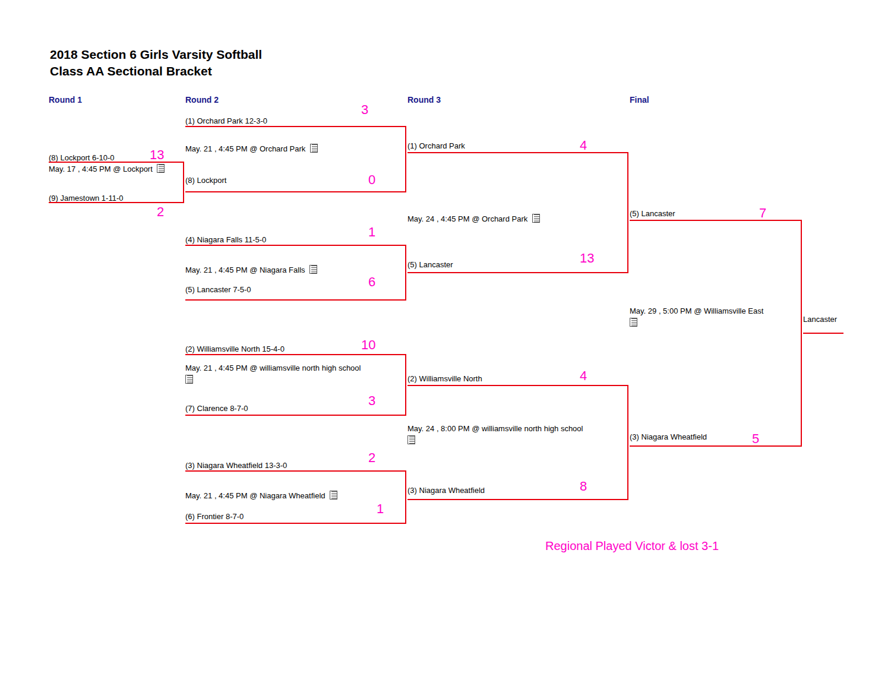2018 Section 6 Girls Varsity Softball
Class AA Sectional Bracket
Round 1
Round 2
Round 3
Final
(8) Lockport 6-10-0
May. 17 , 4:45 PM @ Lockport
(9) Jamestown 1-11-0
13
2
(1) Orchard Park 12-3-0
May. 21 , 4:45 PM @ Orchard Park
(8) Lockport
3
0
(4) Niagara Falls 11-5-0
May. 21 , 4:45 PM @ Niagara Falls
(5) Lancaster 7-5-0
1
6
(1) Orchard Park
May. 24 , 4:45 PM @ Orchard Park
(5) Lancaster
4
13
(2) Williamsville North 15-4-0
May. 21 , 4:45 PM @ williamsville north high school
(7) Clarence 8-7-0
10
3
(3) Niagara Wheatfield 13-3-0
May. 21 , 4:45 PM @ Niagara Wheatfield
(6) Frontier 8-7-0
2
1
(2) Williamsville North
May. 24 , 8:00 PM @ williamsville north high school
(3) Niagara Wheatfield
4
8
(5) Lancaster
May. 29 , 5:00 PM @ Williamsville East
(3) Niagara Wheatfield
7
5
Lancaster
Regional Played Victor & lost 3-1